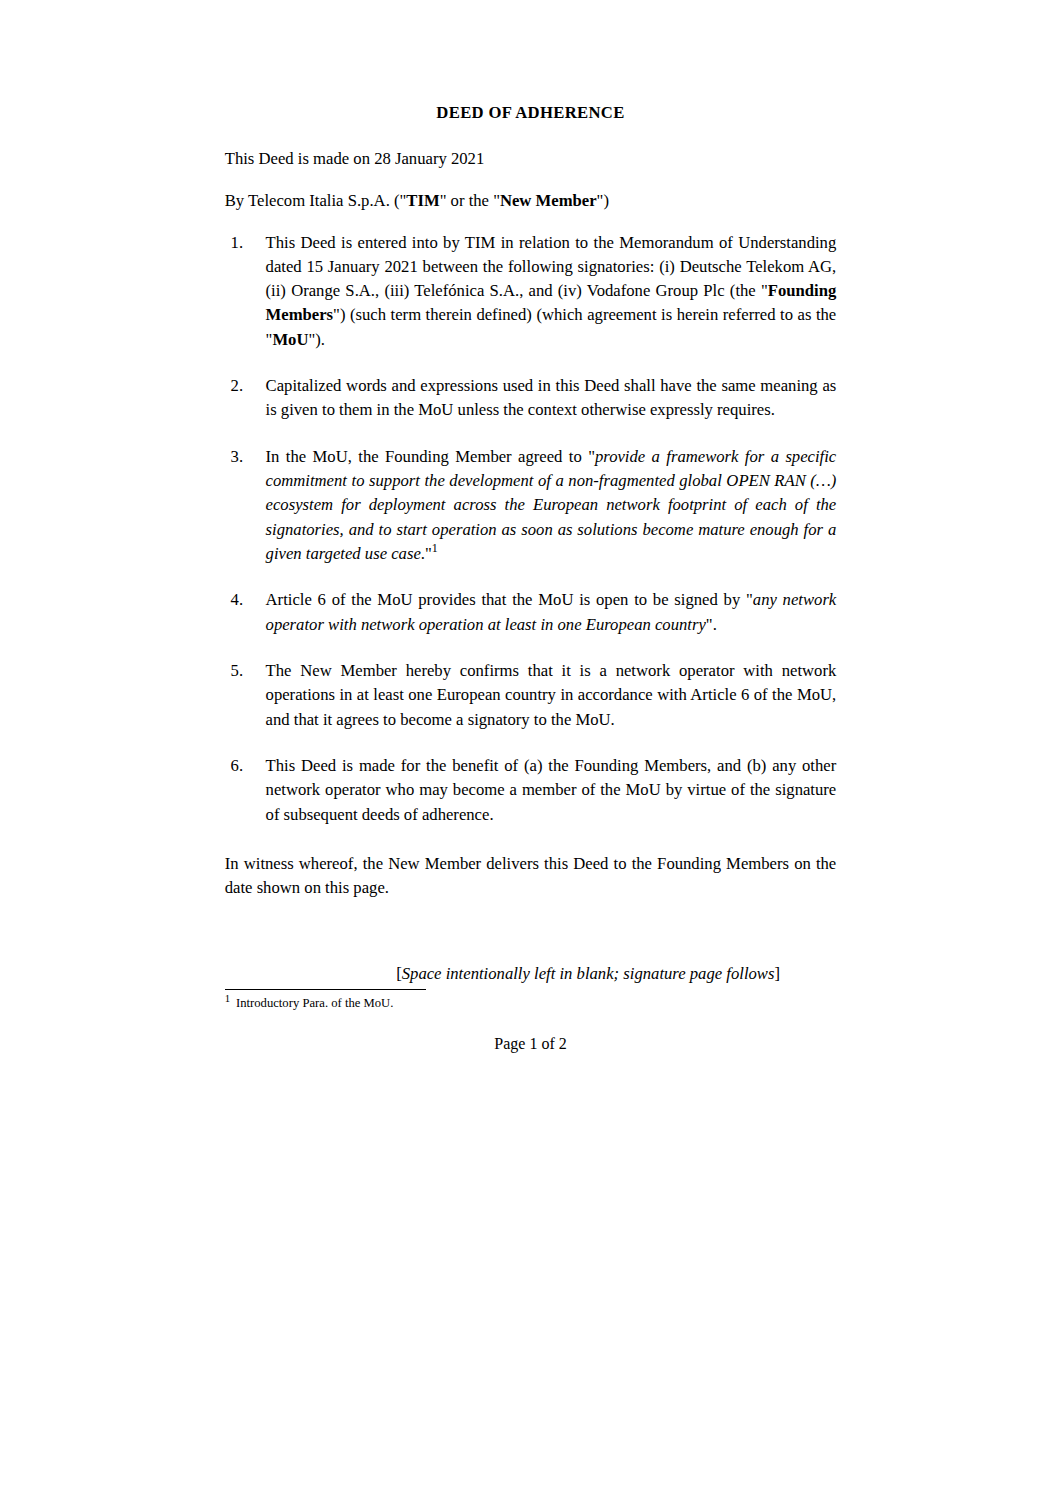DEED OF ADHERENCE
This Deed is made on 28 January 2021
By Telecom Italia S.p.A. ("TIM" or the "New Member")
This Deed is entered into by TIM in relation to the Memorandum of Understanding dated 15 January 2021 between the following signatories: (i) Deutsche Telekom AG, (ii) Orange S.A., (iii) Telefónica S.A., and (iv) Vodafone Group Plc (the "Founding Members") (such term therein defined) (which agreement is herein referred to as the "MoU").
Capitalized words and expressions used in this Deed shall have the same meaning as is given to them in the MoU unless the context otherwise expressly requires.
In the MoU, the Founding Member agreed to "provide a framework for a specific commitment to support the development of a non-fragmented global OPEN RAN (…) ecosystem for deployment across the European network footprint of each of the signatories, and to start operation as soon as solutions become mature enough for a given targeted use case."1
Article 6 of the MoU provides that the MoU is open to be signed by "any network operator with network operation at least in one European country".
The New Member hereby confirms that it is a network operator with network operations in at least one European country in accordance with Article 6 of the MoU, and that it agrees to become a signatory to the MoU.
This Deed is made for the benefit of (a) the Founding Members, and (b) any other network operator who may become a member of the MoU by virtue of the signature of subsequent deeds of adherence.
In witness whereof, the New Member delivers this Deed to the Founding Members on the date shown on this page.
[Space intentionally left in blank; signature page follows]
1 Introductory Para. of the MoU.
Page 1 of 2